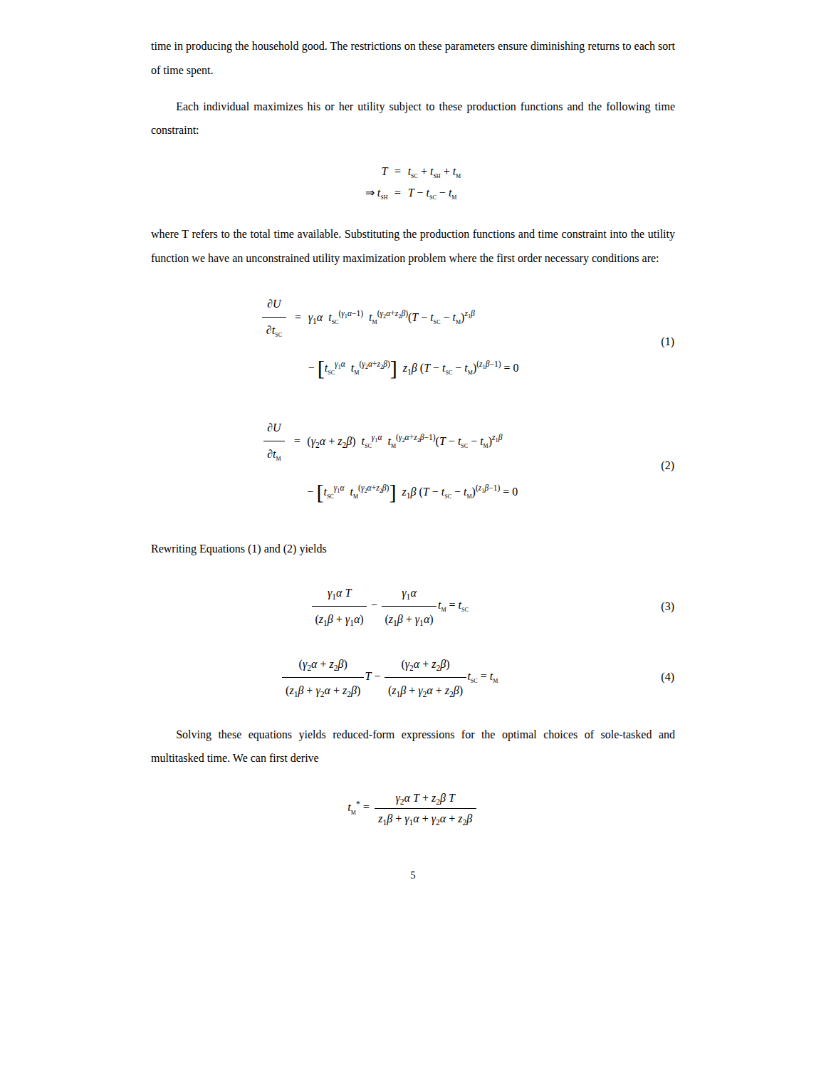time in producing the household good. The restrictions on these parameters ensure diminishing returns to each sort of time spent.
Each individual maximizes his or her utility subject to these production functions and the following time constraint:
| T | = | t sc + t sh + t m |
| ⇒ t sh | = | T − t sc − t m |
where T refers to the total time available. Substituting the production functions and time constraint into the utility function we have an unconstrained utility maximization problem where the first order necessary conditions are:
| / ∂ U ∂ t sc / = / γ 1 α t sc ( γ 1 α −1) t m ( γ 2 α + z 2 β ) ( T − t sc − t m ) z 1 β / / / / − [ t sc γ 1 α t m ( γ 2 α + z 2 β ) ] z 1 β ( T − t sc − t m ) ( z 1 β −1) = 0 / | (1) |
| / ∂ U ∂ t m / = / ( γ 2 α + z 2 β ) t sc γ 1 α t m ( γ 2 α + z 2 β −1) ( T − t sc − t m ) z 1 β / / / / − [ t sc γ 1 α t m ( γ 2 α + z 2 β ) ] z 1 β ( T − t sc − t m ) ( z 1 β −1) = 0 / | (2) |
Rewriting Equations (1) and (2) yields
| γ 1 α T ( z 1 β + γ 1 α ) − γ 1 α ( z 1 β + γ 1 α ) t m = t sc | (3) |
| ( γ 2 α + z 2 β ) ( z 1 β + γ 2 α + z 2 β ) T − ( γ 2 α + z 2 β ) ( z 1 β + γ 2 α + z 2 β ) t sc = t m | (4) |
Solving these equations yields reduced-form expressions for the optimal choices of sole-tasked and multitasked time. We can first derive
tm* = γ2α T + z2β T z1β + γ1α + γ2α + z2β
5